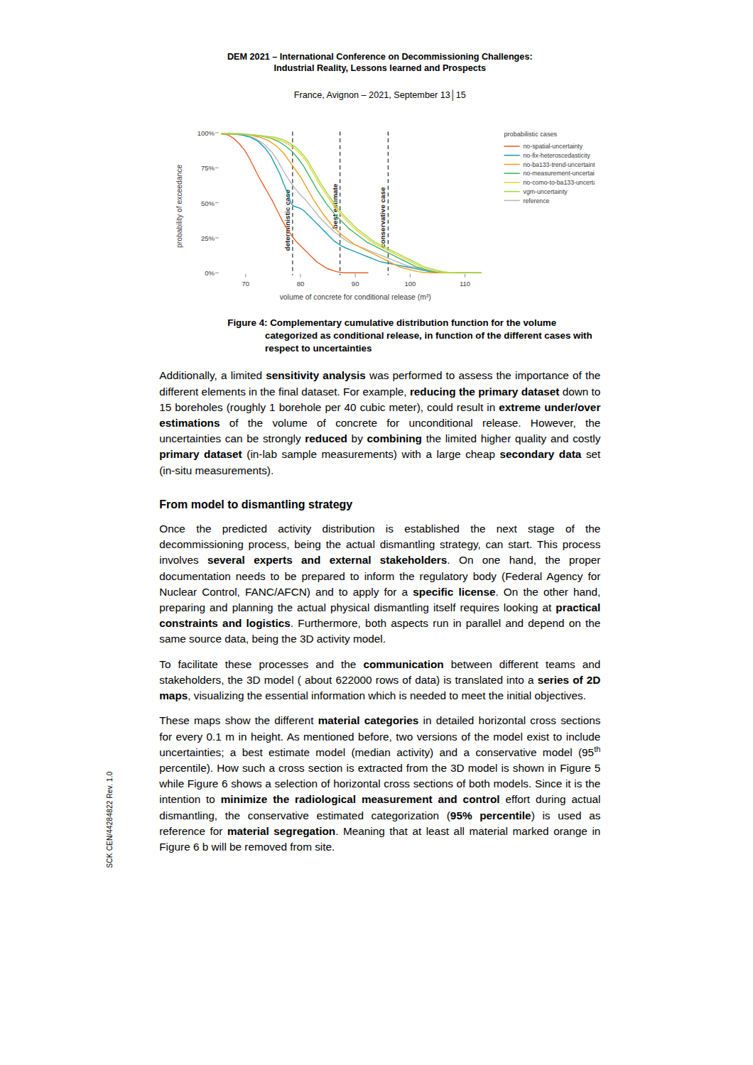DEM 2021 – International Conference on Decommissioning Challenges:
Industrial Reality, Lessons learned and Prospects
France, Avignon – 2021, September 13│15
100% 75% 50% 25% 0% probability of exceedance 70 80 90 100 110 volume of concrete for conditional release (m³) deterministic case best estimate conservative case probabilistic cases no-spatial-uncertainty no-fix-heteroscedasticity no-ba133-trend-uncertainty no-measurement-uncertainty no-como-to-ba133-uncertainty vgm-uncertainty reference
Figure 4: Complementary cumulative distribution function for the volume categorized as conditional release, in function of the different cases with respect to uncertainties
Additionally, a limited sensitivity analysis was performed to assess the importance of the different elements in the final dataset. For example, reducing the primary dataset down to 15 boreholes (roughly 1 borehole per 40 cubic meter), could result in extreme under/over estimations of the volume of concrete for unconditional release. However, the uncertainties can be strongly reduced by combining the limited higher quality and costly primary dataset (in-lab sample measurements) with a large cheap secondary data set (in-situ measurements).
From model to dismantling strategy
Once the predicted activity distribution is established the next stage of the decommissioning process, being the actual dismantling strategy, can start. This process involves several experts and external stakeholders. On one hand, the proper documentation needs to be prepared to inform the regulatory body (Federal Agency for Nuclear Control, FANC/AFCN) and to apply for a specific license. On the other hand, preparing and planning the actual physical dismantling itself requires looking at practical constraints and logistics. Furthermore, both aspects run in parallel and depend on the same source data, being the 3D activity model.
To facilitate these processes and the communication between different teams and stakeholders, the 3D model ( about 622000 rows of data) is translated into a series of 2D maps, visualizing the essential information which is needed to meet the initial objectives.
These maps show the different material categories in detailed horizontal cross sections for every 0.1 m in height. As mentioned before, two versions of the model exist to include uncertainties; a best estimate model (median activity) and a conservative model (95th percentile). How such a cross section is extracted from the 3D model is shown in Figure 5 while Figure 6 shows a selection of horizontal cross sections of both models. Since it is the intention to minimize the radiological measurement and control effort during actual dismantling, the conservative estimated categorization (95% percentile) is used as reference for material segregation. Meaning that at least all material marked orange in Figure 6 b will be removed from site.
SCK CEN/44284822 Rev. 1.0